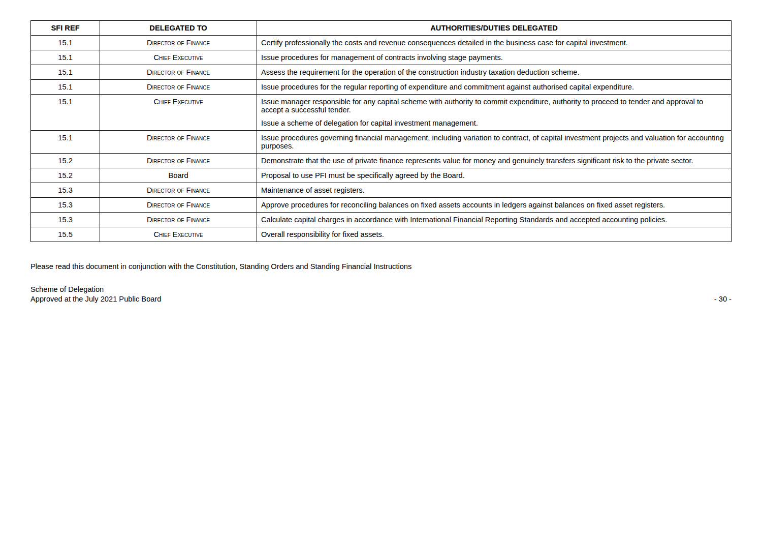| SFI REF | DELEGATED TO | AUTHORITIES/DUTIES DELEGATED |
| --- | --- | --- |
| 15.1 | Director of Finance | Certify professionally the costs and revenue consequences detailed in the business case for capital investment. |
| 15.1 | Chief Executive | Issue procedures for management of contracts involving stage payments. |
| 15.1 | Director of Finance | Assess the requirement for the operation of the construction industry taxation deduction scheme. |
| 15.1 | Director of Finance | Issue procedures for the regular reporting of expenditure and commitment against authorised capital expenditure. |
| 15.1 | Chief Executive | Issue manager responsible for any capital scheme with authority to commit expenditure, authority to proceed to tender and approval to accept a successful tender. Issue a scheme of delegation for capital investment management. |
| 15.1 | Director of Finance | Issue procedures governing financial management, including variation to contract, of capital investment projects and valuation for accounting purposes. |
| 15.2 | Director of Finance | Demonstrate that the use of private finance represents value for money and genuinely transfers significant risk to the private sector. |
| 15.2 | Board | Proposal to use PFI must be specifically agreed by the Board. |
| 15.3 | Director of Finance | Maintenance of asset registers. |
| 15.3 | Director of Finance | Approve procedures for reconciling balances on fixed assets accounts in ledgers against balances on fixed asset registers. |
| 15.3 | Director of Finance | Calculate capital charges in accordance with International Financial Reporting Standards and accepted accounting policies. |
| 15.5 | Chief Executive | Overall responsibility for fixed assets. |
Please read this document in conjunction with the Constitution, Standing Orders and Standing Financial Instructions
Scheme of Delegation
Approved at the July 2021 Public Board - 30 -